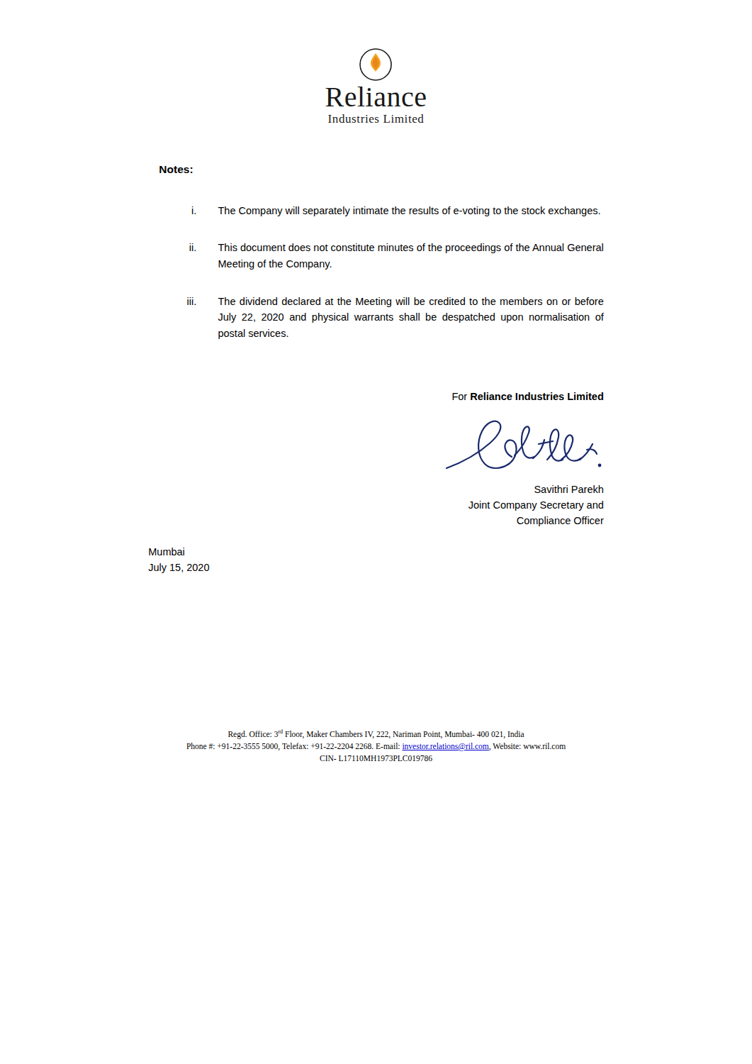Reliance
Industries Limited
Notes:
i. The Company will separately intimate the results of e-voting to the stock exchanges.
ii. This document does not constitute minutes of the proceedings of the Annual General Meeting of the Company.
iii. The dividend declared at the Meeting will be credited to the members on or before July 22, 2020 and physical warrants shall be despatched upon normalisation of postal services.
For Reliance Industries Limited
Savithri Parekh
Joint Company Secretary and
Compliance Officer
Mumbai
July 15, 2020
Regd. Office: 3rd Floor, Maker Chambers IV, 222, Nariman Point, Mumbai- 400 021, India
Phone #: +91-22-3555 5000, Telefax: +91-22-2204 2268. E-mail: investor.relations@ril.com, Website: www.ril.com
CIN- L17110MH1973PLC019786